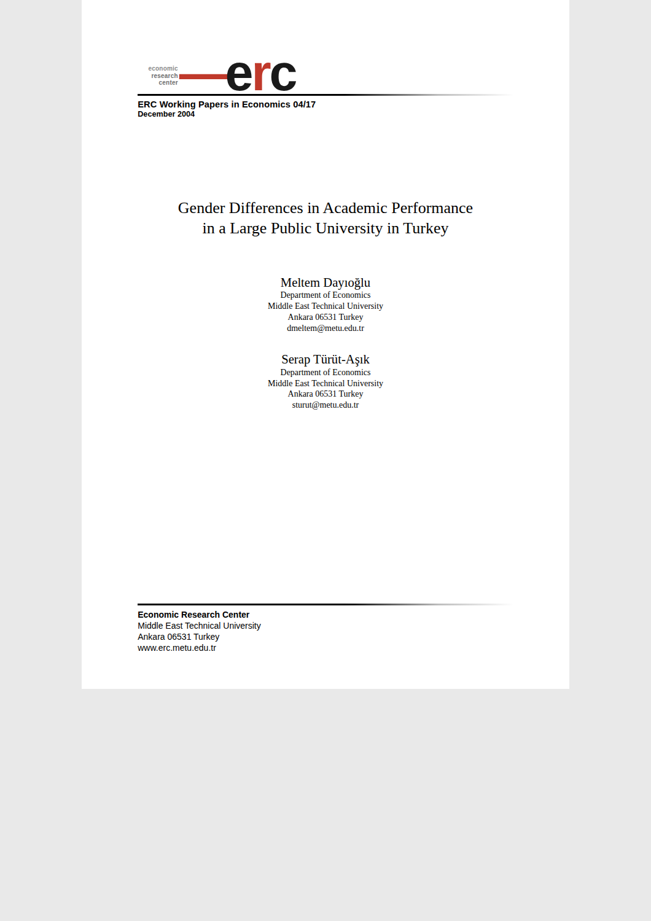economic
research
center
—erc
ERC Working Papers in Economics 04/17
December 2004
Gender Differences in Academic Performance
in a Large Public University in Turkey
Meltem Dayıoğlu
Department of Economics
Middle East Technical University
Ankara 06531 Turkey
dmeltem@metu.edu.tr
Serap Türüt-Aşık
Department of Economics
Middle East Technical University
Ankara 06531 Turkey
sturut@metu.edu.tr
Economic Research Center
Middle East Technical University
Ankara 06531 Turkey
www.erc.metu.edu.tr